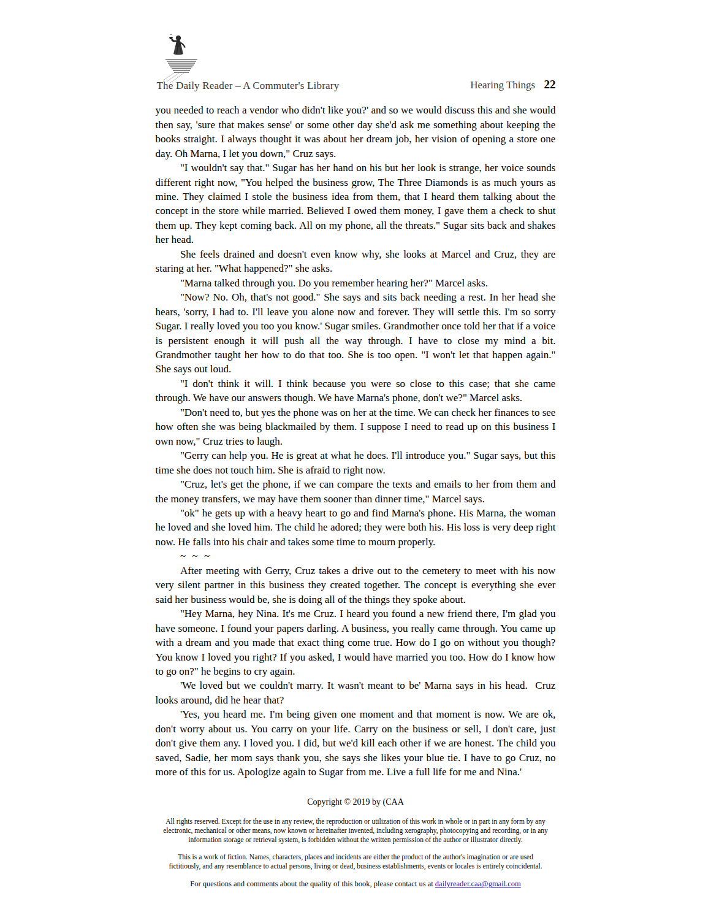The Daily Reader – A Commuter's Library
Hearing Things 22
you needed to reach a vendor who didn't like you?' and so we would discuss this and she would then say, 'sure that makes sense' or some other day she'd ask me something about keeping the books straight. I always thought it was about her dream job, her vision of opening a store one day. Oh Marna, I let you down," Cruz says.
"I wouldn't say that." Sugar has her hand on his but her look is strange, her voice sounds different right now, "You helped the business grow, The Three Diamonds is as much yours as mine. They claimed I stole the business idea from them, that I heard them talking about the concept in the store while married. Believed I owed them money, I gave them a check to shut them up. They kept coming back. All on my phone, all the threats." Sugar sits back and shakes her head.
She feels drained and doesn't even know why, she looks at Marcel and Cruz, they are staring at her. "What happened?" she asks.
"Marna talked through you. Do you remember hearing her?" Marcel asks.
"Now? No. Oh, that's not good." She says and sits back needing a rest. In her head she hears, 'sorry, I had to. I'll leave you alone now and forever. They will settle this. I'm so sorry Sugar. I really loved you too you know.' Sugar smiles. Grandmother once told her that if a voice is persistent enough it will push all the way through. I have to close my mind a bit. Grandmother taught her how to do that too. She is too open. "I won't let that happen again." She says out loud.
"I don't think it will. I think because you were so close to this case; that she came through. We have our answers though. We have Marna's phone, don't we?" Marcel asks.
"Don't need to, but yes the phone was on her at the time. We can check her finances to see how often she was being blackmailed by them. I suppose I need to read up on this business I own now," Cruz tries to laugh.
"Gerry can help you. He is great at what he does. I'll introduce you." Sugar says, but this time she does not touch him. She is afraid to right now.
"Cruz, let's get the phone, if we can compare the texts and emails to her from them and the money transfers, we may have them sooner than dinner time," Marcel says.
"ok" he gets up with a heavy heart to go and find Marna's phone. His Marna, the woman he loved and she loved him. The child he adored; they were both his. His loss is very deep right now. He falls into his chair and takes some time to mourn properly.
~ ~ ~
After meeting with Gerry, Cruz takes a drive out to the cemetery to meet with his now very silent partner in this business they created together. The concept is everything she ever said her business would be, she is doing all of the things they spoke about.
"Hey Marna, hey Nina. It's me Cruz. I heard you found a new friend there, I'm glad you have someone. I found your papers darling. A business, you really came through. You came up with a dream and you made that exact thing come true. How do I go on without you though? You know I loved you right? If you asked, I would have married you too. How do I know how to go on?" he begins to cry again.
'We loved but we couldn't marry. It wasn't meant to be' Marna says in his head. Cruz looks around, did he hear that?
'Yes, you heard me. I'm being given one moment and that moment is now. We are ok, don't worry about us. You carry on your life. Carry on the business or sell, I don't care, just don't give them any. I loved you. I did, but we'd kill each other if we are honest. The child you saved, Sadie, her mom says thank you, she says she likes your blue tie. I have to go Cruz, no more of this for us. Apologize again to Sugar from me. Live a full life for me and Nina.'
Copyright © 2019 by (CAA
All rights reserved. Except for the use in any review, the reproduction or utilization of this work in whole or in part in any form by any electronic, mechanical or other means, now known or hereinafter invented, including xerography, photocopying and recording, or in any information storage or retrieval system, is forbidden without the written permission of the author or illustrator directly.
This is a work of fiction. Names, characters, places and incidents are either the product of the author's imagination or are used fictitiously, and any resemblance to actual persons, living or dead, business establishments, events or locales is entirely coincidental.
For questions and comments about the quality of this book, please contact us at dailyreader.caa@gmail.com